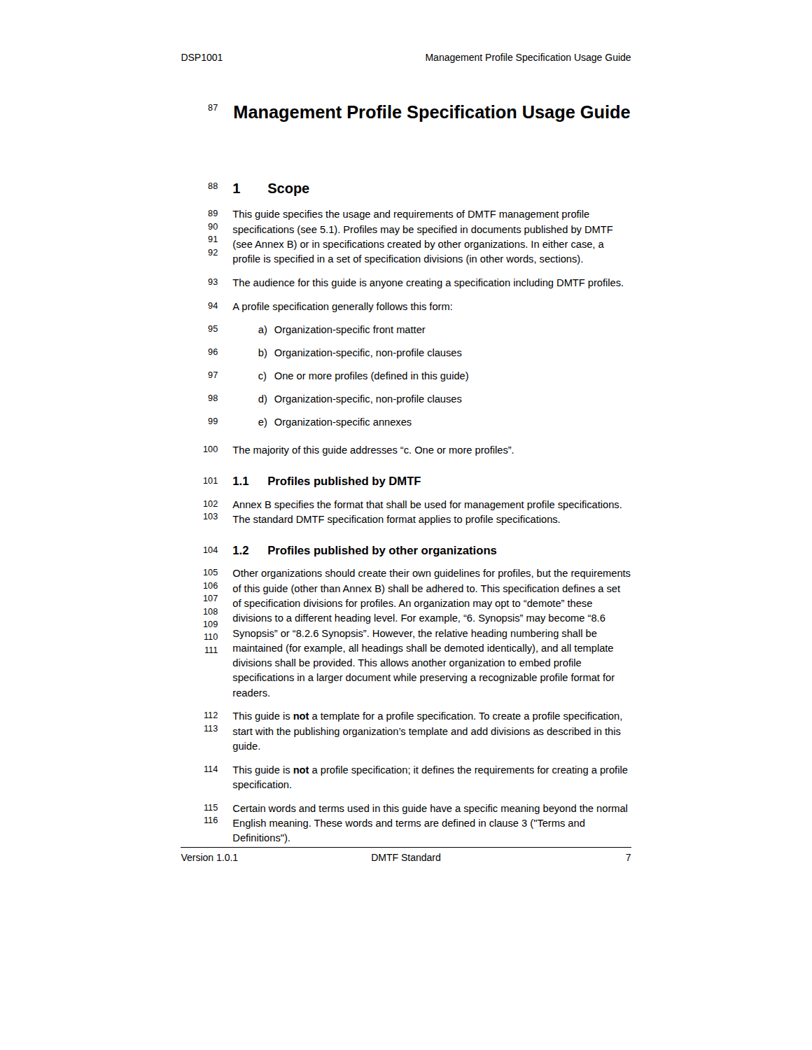DSP1001 Management Profile Specification Usage Guide
87
Management Profile Specification Usage Guide
88
1 Scope
89
90
91
92
This guide specifies the usage and requirements of DMTF management profile specifications (see 5.1). Profiles may be specified in documents published by DMTF (see Annex B) or in specifications created by other organizations. In either case, a profile is specified in a set of specification divisions (in other words, sections).
93
The audience for this guide is anyone creating a specification including DMTF profiles.
94
A profile specification generally follows this form:
95
a)
Organization-specific front matter
96
b)
Organization-specific, non-profile clauses
97
c)
One or more profiles (defined in this guide)
98
d)
Organization-specific, non-profile clauses
99
e)
Organization-specific annexes
100
The majority of this guide addresses “c. One or more profiles”.
101
1.1 Profiles published by DMTF
102
103
Annex B specifies the format that shall be used for management profile specifications. The standard DMTF specification format applies to profile specifications.
104
1.2 Profiles published by other organizations
105
106
107
108
109
110
111
Other organizations should create their own guidelines for profiles, but the requirements of this guide (other than Annex B) shall be adhered to. This specification defines a set of specification divisions for profiles. An organization may opt to “demote” these divisions to a different heading level. For example, “6. Synopsis” may become “8.6 Synopsis” or “8.2.6 Synopsis”. However, the relative heading numbering shall be maintained (for example, all headings shall be demoted identically), and all template divisions shall be provided. This allows another organization to embed profile specifications in a larger document while preserving a recognizable profile format for readers.
112
113
This guide is not a template for a profile specification. To create a profile specification, start with the publishing organization’s template and add divisions as described in this guide.
114
This guide is not a profile specification; it defines the requirements for creating a profile specification.
115
116
Certain words and terms used in this guide have a specific meaning beyond the normal English meaning. These words and terms are defined in clause 3 ("Terms and Definitions").
Version 1.0.1
DMTF Standard
7